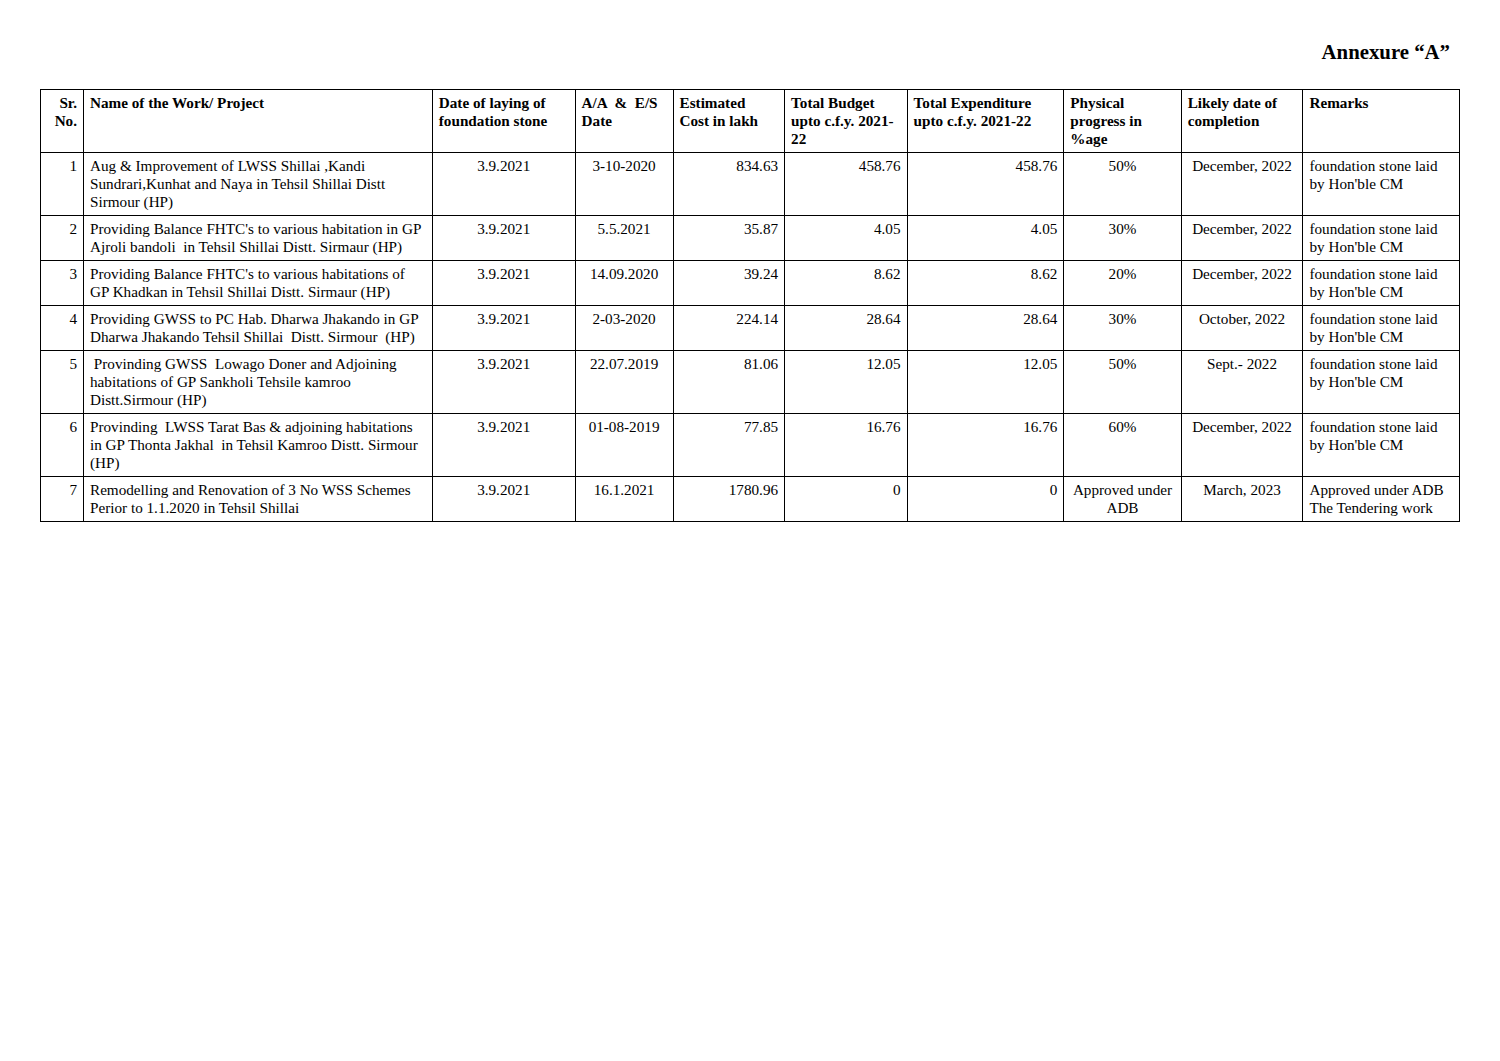Annexure “A”
| Sr. No. | Name of the Work/ Project | Date of laying of foundation stone | A/A & E/S Date | Estimated Cost in lakh | Total Budget upto c.f.y. 2021-22 | Total Expenditure upto c.f.y. 2021-22 | Physical progress in %age | Likely date of completion | Remarks |
| --- | --- | --- | --- | --- | --- | --- | --- | --- | --- |
| 1 | Aug & Improvement of LWSS Shillai ,Kandi Sundrari,Kunhat and Naya in Tehsil Shillai Distt Sirmour (HP) | 3.9.2021 | 3-10-2020 | 834.63 | 458.76 | 458.76 | 50% | December, 2022 | foundation stone laid by Hon'ble CM |
| 2 | Providing Balance FHTC's to various habitation in GP Ajroli bandoli in Tehsil Shillai Distt. Sirmaur (HP) | 3.9.2021 | 5.5.2021 | 35.87 | 4.05 | 4.05 | 30% | December, 2022 | foundation stone laid by Hon'ble CM |
| 3 | Providing Balance FHTC's to various habitations of GP Khadkan in Tehsil Shillai Distt. Sirmaur (HP) | 3.9.2021 | 14.09.2020 | 39.24 | 8.62 | 8.62 | 20% | December, 2022 | foundation stone laid by Hon'ble CM |
| 4 | Providing GWSS to PC Hab. Dharwa Jhakando in GP Dharwa Jhakando Tehsil Shillai Distt. Sirmour (HP) | 3.9.2021 | 2-03-2020 | 224.14 | 28.64 | 28.64 | 30% | October, 2022 | foundation stone laid by Hon'ble CM |
| 5 | Provinding GWSS Lowago Doner and Adjoining habitations of GP Sankholi Tehsile kamroo Distt.Sirmour (HP) | 3.9.2021 | 22.07.2019 | 81.06 | 12.05 | 12.05 | 50% | Sept.- 2022 | foundation stone laid by Hon'ble CM |
| 6 | Provinding LWSS Tarat Bas & adjoining habitations in GP Thonta Jakhal in Tehsil Kamroo Distt. Sirmour (HP) | 3.9.2021 | 01-08-2019 | 77.85 | 16.76 | 16.76 | 60% | December, 2022 | foundation stone laid by Hon'ble CM |
| 7 | Remodelling and Renovation of 3 No WSS Schemes Perior to 1.1.2020 in Tehsil Shillai | 3.9.2021 | 16.1.2021 | 1780.96 | 0 | 0 | Approved under ADB | March, 2023 | Approved under ADB The Tendering work |